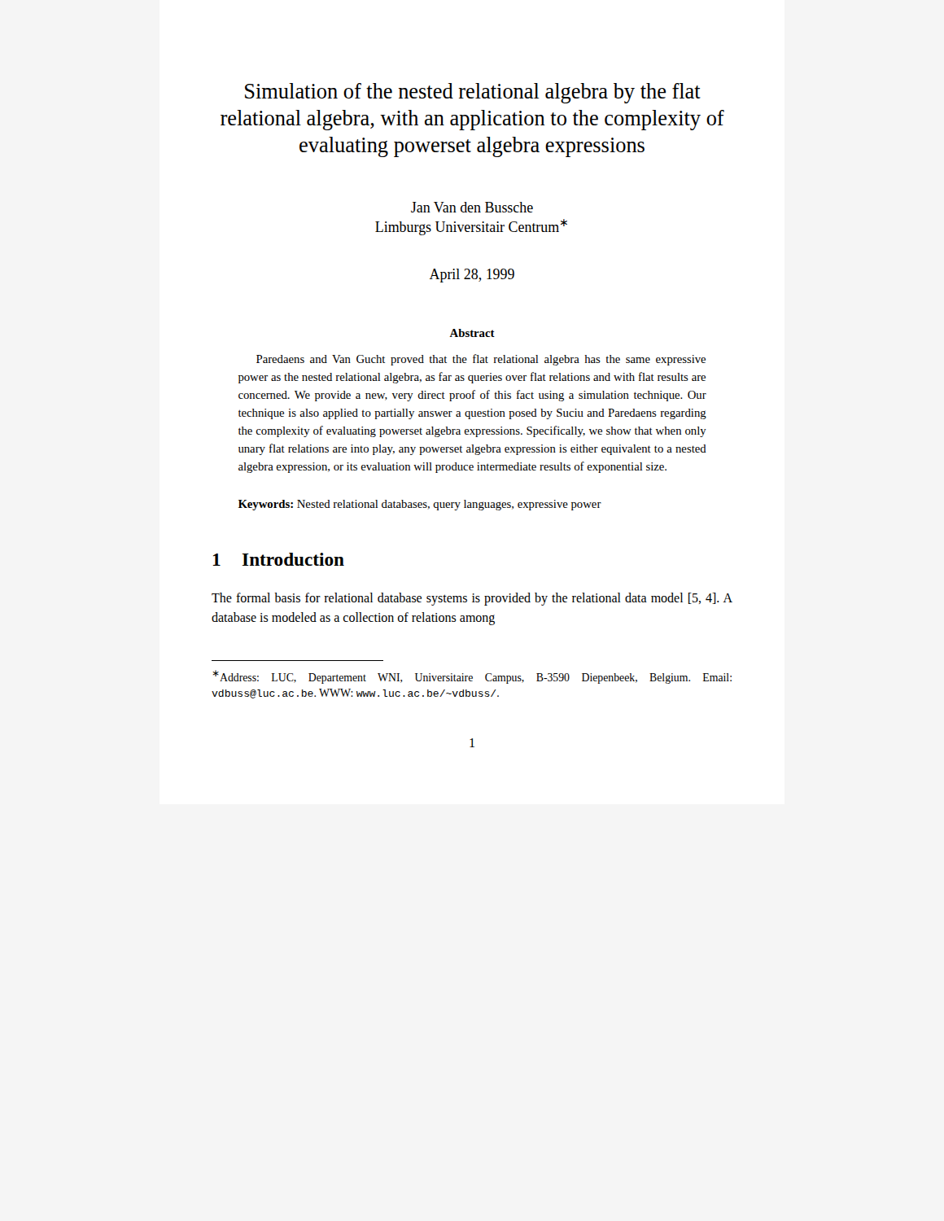Simulation of the nested relational algebra by the flat relational algebra, with an application to the complexity of evaluating powerset algebra expressions
Jan Van den Bussche Limburgs Universitair Centrum∗
April 28, 1999
Abstract
Paredaens and Van Gucht proved that the flat relational algebra has the same expressive power as the nested relational algebra, as far as queries over flat relations and with flat results are concerned. We provide a new, very direct proof of this fact using a simulation technique. Our technique is also applied to partially answer a question posed by Suciu and Paredaens regarding the complexity of evaluating powerset algebra expressions. Specifically, we show that when only unary flat relations are into play, any powerset algebra expression is either equivalent to a nested algebra expression, or its evaluation will produce intermediate results of exponential size.
Keywords: Nested relational databases, query languages, expressive power
1 Introduction
The formal basis for relational database systems is provided by the relational data model [5, 4]. A database is modeled as a collection of relations among
∗Address: LUC, Departement WNI, Universitaire Campus, B-3590 Diepenbeek, Belgium. Email: vdbuss@luc.ac.be. WWW: www.luc.ac.be/~vdbuss/.
1